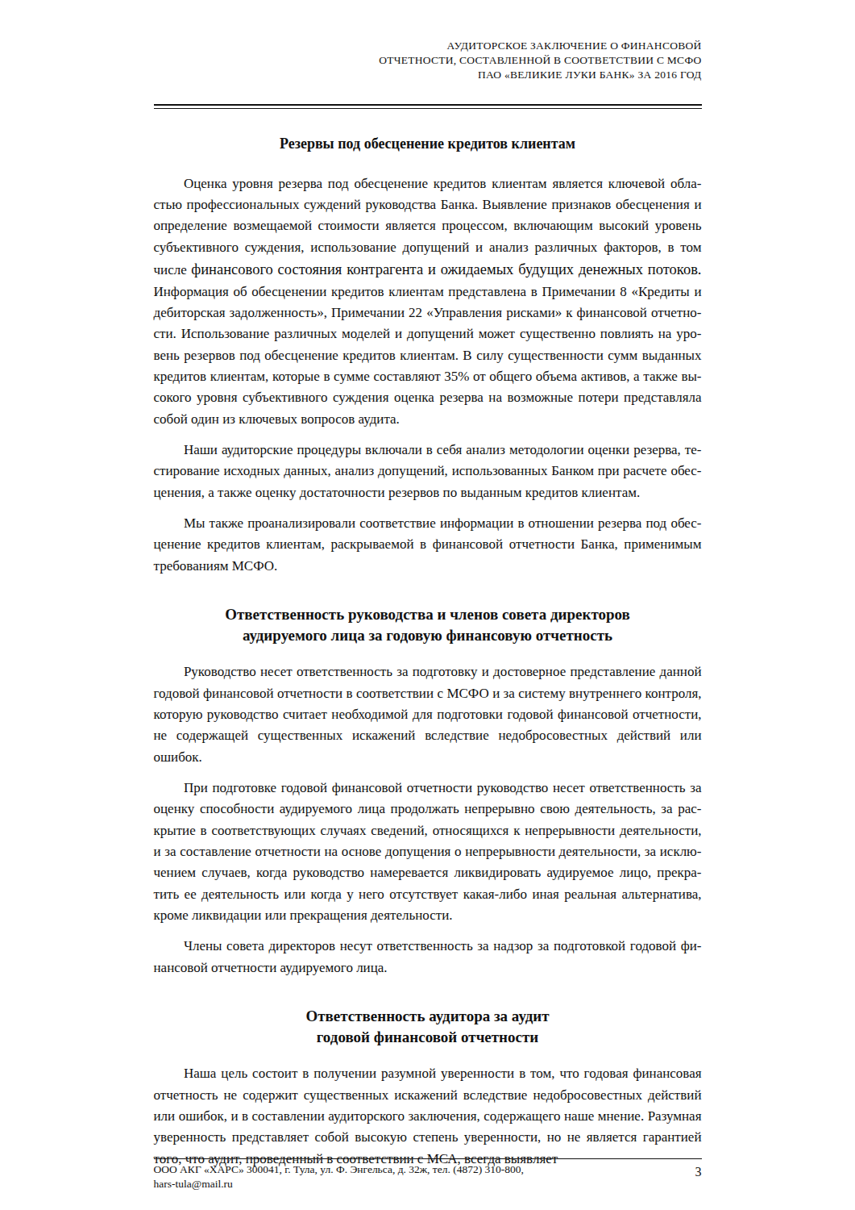АУДИТОРСКОЕ ЗАКЛЮЧЕНИЕ О ФИНАНСОВОЙ
ОТЧЕТНОСТИ, СОСТАВЛЕННОЙ В СООТВЕТСТВИИ С МСФО
ПАО «ВЕЛИКИЕ ЛУКИ БАНК» ЗА 2016 ГОД
Резервы под обесценение кредитов клиентам
Оценка уровня резерва под обесценение кредитов клиентам является ключевой областью профессиональных суждений руководства Банка. Выявление признаков обесценения и определение возмещаемой стоимости является процессом, включающим высокий уровень субъективного суждения, использование допущений и анализ различных факторов, в том числе финансового состояния контрагента и ожидаемых будущих денежных потоков. Информация об обесценении кредитов клиентам представлена в Примечании 8 «Кредиты и дебиторская задолженность», Примечании 22 «Управления рисками» к финансовой отчетности. Использование различных моделей и допущений может существенно повлиять на уровень резервов под обесценение кредитов клиентам. В силу существенности сумм выданных кредитов клиентам, которые в сумме составляют 35% от общего объема активов, а также высокого уровня субъективного суждения оценка резерва на возможные потери представляла собой один из ключевых вопросов аудита.
Наши аудиторские процедуры включали в себя анализ методологии оценки резерва, тестирование исходных данных, анализ допущений, использованных Банком при расчете обесценения, а также оценку достаточности резервов по выданным кредитов клиентам.
Мы также проанализировали соответствие информации в отношении резерва под обесценение кредитов клиентам, раскрываемой в финансовой отчетности Банка, применимым требованиям МСФО.
Ответственность руководства и членов совета директоров
аудируемого лица за годовую финансовую отчетность
Руководство несет ответственность за подготовку и достоверное представление данной годовой финансовой отчетности в соответствии с МСФО и за систему внутреннего контроля, которую руководство считает необходимой для подготовки годовой финансовой отчетности, не содержащей существенных искажений вследствие недобросовестных действий или ошибок.
При подготовке годовой финансовой отчетности руководство несет ответственность за оценку способности аудируемого лица продолжать непрерывно свою деятельность, за раскрытие в соответствующих случаях сведений, относящихся к непрерывности деятельности, и за составление отчетности на основе допущения о непрерывности деятельности, за исключением случаев, когда руководство намеревается ликвидировать аудируемое лицо, прекратить ее деятельность или когда у него отсутствует какая-либо иная реальная альтернатива, кроме ликвидации или прекращения деятельности.
Члены совета директоров несут ответственность за надзор за подготовкой годовой финансовой отчетности аудируемого лица.
Ответственность аудитора за аудит
годовой финансовой отчетности
Наша цель состоит в получении разумной уверенности в том, что годовая финансовая отчетность не содержит существенных искажений вследствие недобросовестных действий или ошибок, и в составлении аудиторского заключения, содержащего наше мнение. Разумная уверенность представляет собой высокую степень уверенности, но не является гарантией того, что аудит, проведенный в соответствии с МСА, всегда выявляет
ООО АКГ «ХАРС» 300041, г. Тула, ул. Ф. Энгельса, д. 32ж, тел. (4872) 310-800,
hars-tula@mail.ru
3